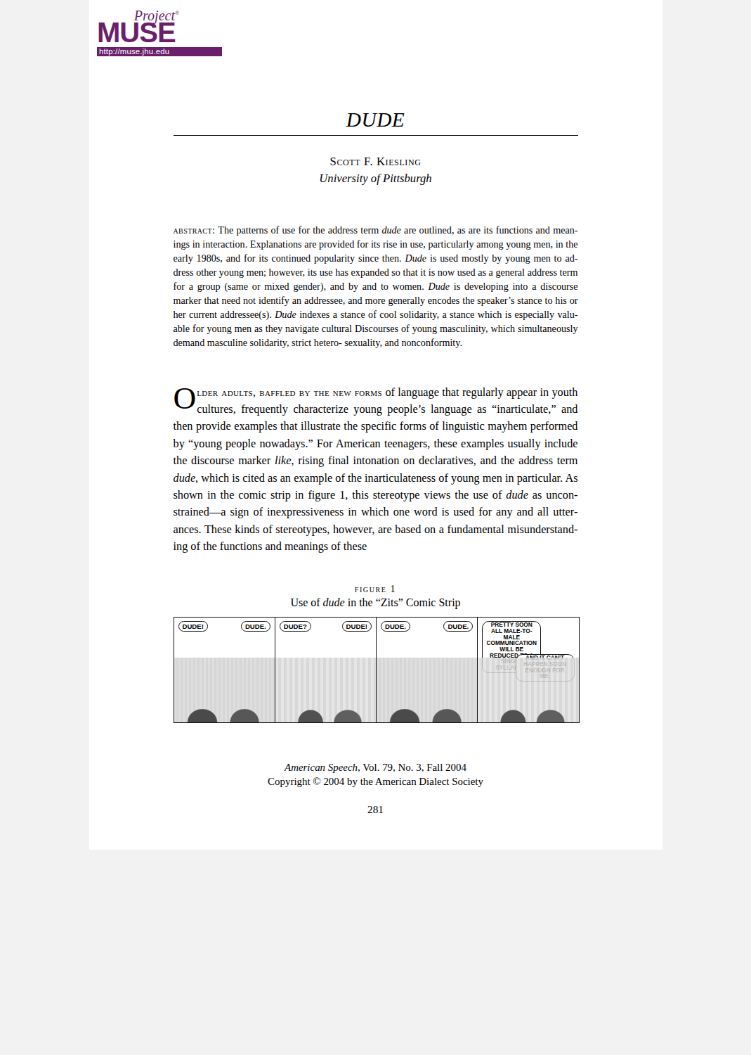Project® MUSE http://muse.jhu.edu
DUDE
Scott F. Kiesling
University of Pittsburgh
abstract: The patterns of use for the address term dude are outlined, as are its functions and meanings in interaction. Explanations are provided for its rise in use, particularly among young men, in the early 1980s, and for its continued popularity since then. Dude is used mostly by young men to address other young men; however, its use has expanded so that it is now used as a general address term for a group (same or mixed gender), and by and to women. Dude is developing into a discourse marker that need not identify an addressee, and more generally encodes the speaker’s stance to his or her current addressee(s). Dude indexes a stance of cool solidarity, a stance which is especially valuable for young men as they navigate cultural Discourses of young masculinity, which simultaneously demand masculine solidarity, strict hetero- sexuality, and nonconformity.
Older adults, baffled by the new forms of language that regularly appear in youth cultures, frequently characterize young people’s language as “inarticulate,” and then provide examples that illustrate the specific forms of linguistic mayhem performed by “young people nowadays.” For American teenagers, these examples usually include the discourse marker like, rising final intonation on declaratives, and the address term dude, which is cited as an example of the inarticulateness of young men in particular. As shown in the comic strip in figure 1, this stereotype views the use of dude as unconstrained—a sign of inexpressiveness in which one word is used for any and all utterances. These kinds of stereotypes, however, are based on a fundamental misunderstanding of the functions and meanings of these
figure 1
Use of dude in the “Zits” Comic Strip
DUDE! DUDE.
DUDE? DUDE!
DUDE. DUDE.
PRETTY SOON ALL MALE-TO-MALE COMMUNICATION WILL BE REDUCED TO A SINGLE SYLLABLE. AND IT CAN’T HAPPEN SOON ENOUGH FOR ME.
American Speech, Vol. 79, No. 3, Fall 2004
Copyright © 2004 by the American Dialect Society
281